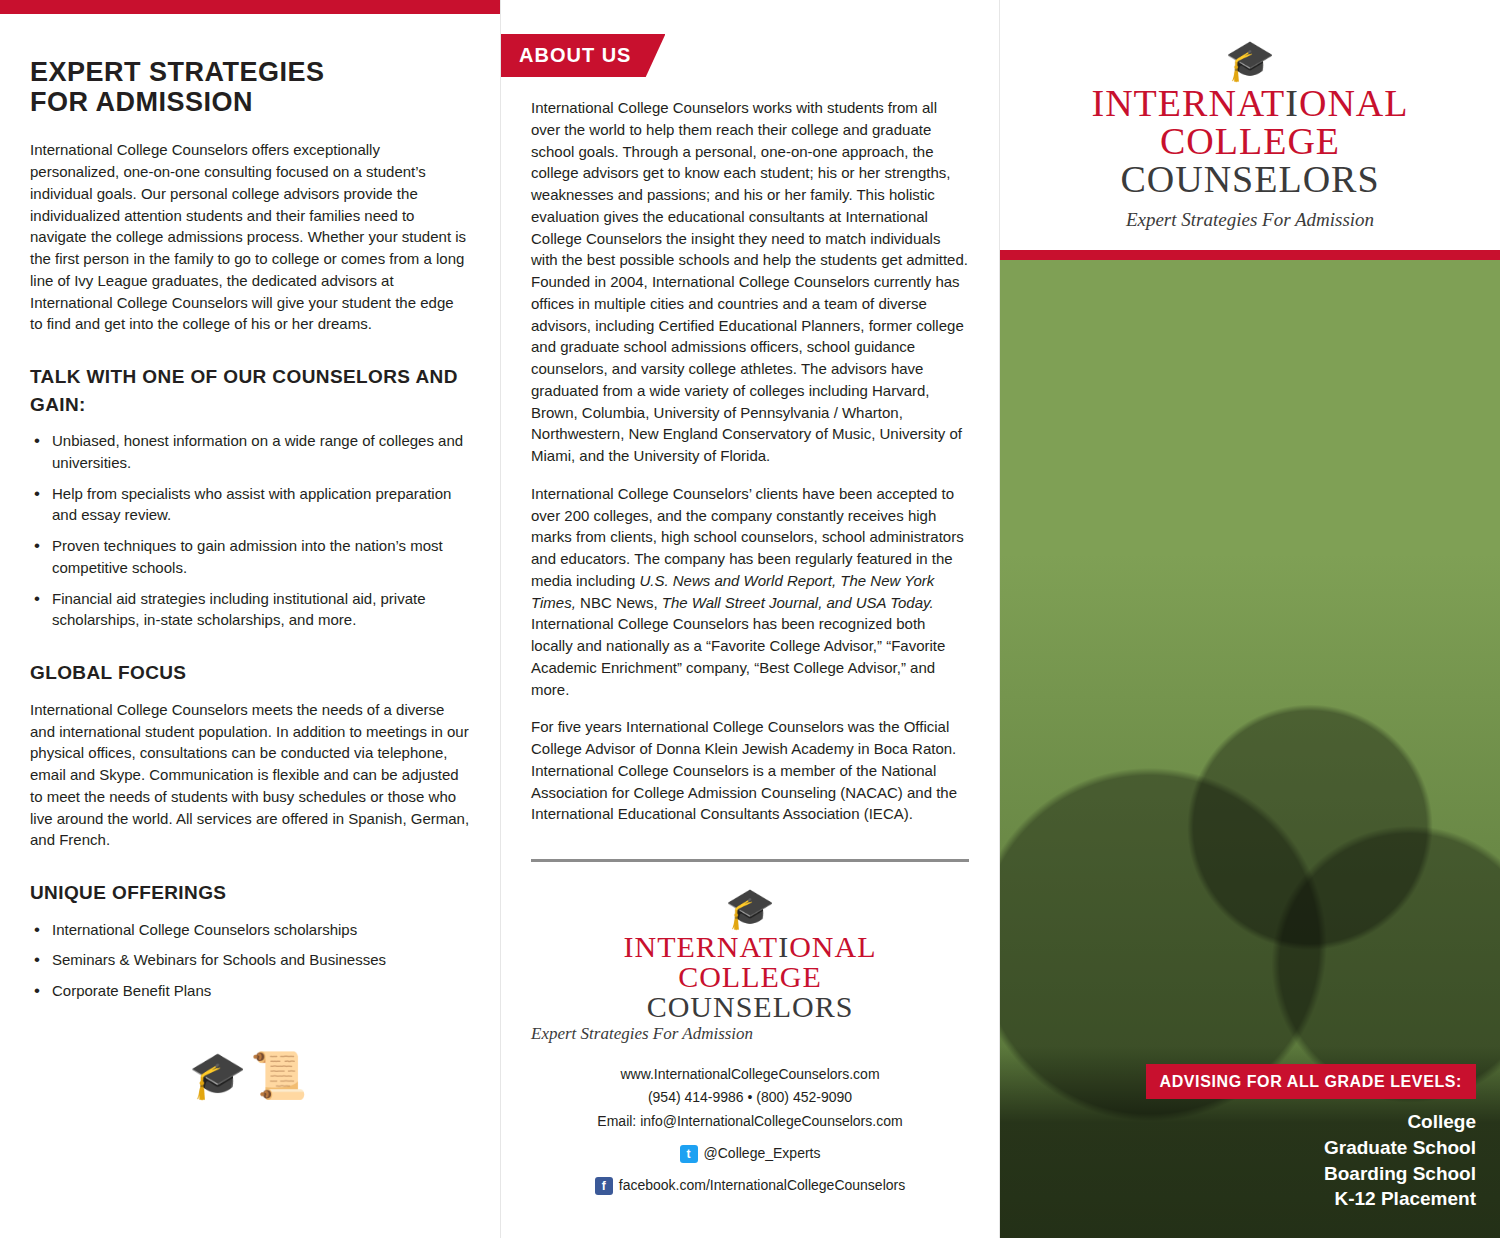Expert Strategies
For Admission
International College Counselors offers exceptionally personalized, one-on-one consulting focused on a student’s individual goals. Our personal college advisors provide the individualized attention students and their families need to navigate the college admissions process. Whether your student is the first person in the family to go to college or comes from a long line of Ivy League graduates, the dedicated advisors at International College Counselors will give your student the edge to find and get into the college of his or her dreams.
Talk with one of our counselors and gain:
Unbiased, honest information on a wide range of colleges and universities.
Help from specialists who assist with application preparation and essay review.
Proven techniques to gain admission into the nation’s most competitive schools.
Financial aid strategies including institutional aid, private scholarships, in-state scholarships, and more.
Global Focus
International College Counselors meets the needs of a diverse and international student population. In addition to meetings in our physical offices, consultations can be conducted via telephone, email and Skype. Communication is flexible and can be adjusted to meet the needs of students with busy schedules or those who live around the world. All services are offered in Spanish, German, and French.
Unique Offerings
International College Counselors scholarships
Seminars & Webinars for Schools and Businesses
Corporate Benefit Plans
🎓📜
About Us
International College Counselors works with students from all over the world to help them reach their college and graduate school goals. Through a personal, one-on-one approach, the college advisors get to know each student; his or her strengths, weaknesses and passions; and his or her family. This holistic evaluation gives the educational consultants at International College Counselors the insight they need to match individuals with the best possible schools and help the students get admitted. Founded in 2004, International College Counselors currently has offices in multiple cities and countries and a team of diverse advisors, including Certified Educational Planners, former college and graduate school admissions officers, school guidance counselors, and varsity college athletes. The advisors have graduated from a wide variety of colleges including Harvard, Brown, Columbia, University of Pennsylvania / Wharton, Northwestern, New England Conservatory of Music, University of Miami, and the University of Florida.
International College Counselors’ clients have been accepted to over 200 colleges, and the company constantly receives high marks from clients, high school counselors, school administrators and educators. The company has been regularly featured in the media including U.S. News and World Report, The New York Times, NBC News, The Wall Street Journal, and USA Today. International College Counselors has been recognized both locally and nationally as a “Favorite College Advisor,” “Favorite Academic Enrichment” company, “Best College Advisor,” and more.
For five years International College Counselors was the Official College Advisor of Donna Klein Jewish Academy in Boca Raton. International College Counselors is a member of the National Association for College Admission Counseling (NACAC) and the International Educational Consultants Association (IECA).
🎓 International College Counselors
Expert Strategies For Admission
www.InternationalCollegeCounselors.com
(954) 414-9986 • (800) 452-9090
Email: info@InternationalCollegeCounselors.com
t@College_Experts
ffacebook.com/InternationalCollegeCounselors
🎓 International College Counselors
Expert Strategies For Admission
Advising for all grade levels:
College
Graduate School
Boarding School
K-12 Placement